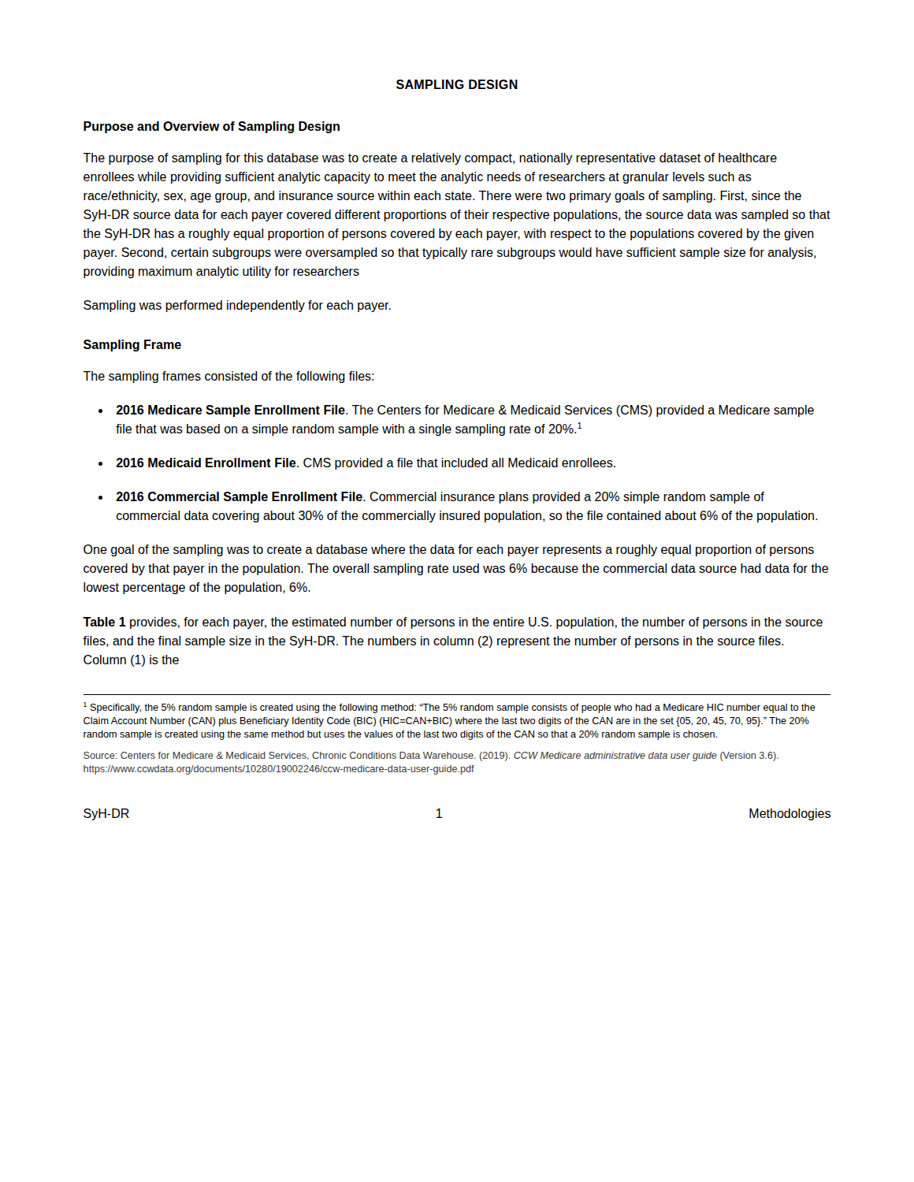SAMPLING DESIGN
Purpose and Overview of Sampling Design
The purpose of sampling for this database was to create a relatively compact, nationally representative dataset of healthcare enrollees while providing sufficient analytic capacity to meet the analytic needs of researchers at granular levels such as race/ethnicity, sex, age group, and insurance source within each state. There were two primary goals of sampling. First, since the SyH-DR source data for each payer covered different proportions of their respective populations, the source data was sampled so that the SyH-DR has a roughly equal proportion of persons covered by each payer, with respect to the populations covered by the given payer. Second, certain subgroups were oversampled so that typically rare subgroups would have sufficient sample size for analysis, providing maximum analytic utility for researchers
Sampling was performed independently for each payer.
Sampling Frame
The sampling frames consisted of the following files:
2016 Medicare Sample Enrollment File. The Centers for Medicare & Medicaid Services (CMS) provided a Medicare sample file that was based on a simple random sample with a single sampling rate of 20%.1
2016 Medicaid Enrollment File. CMS provided a file that included all Medicaid enrollees.
2016 Commercial Sample Enrollment File. Commercial insurance plans provided a 20% simple random sample of commercial data covering about 30% of the commercially insured population, so the file contained about 6% of the population.
One goal of the sampling was to create a database where the data for each payer represents a roughly equal proportion of persons covered by that payer in the population. The overall sampling rate used was 6% because the commercial data source had data for the lowest percentage of the population, 6%.
Table 1 provides, for each payer, the estimated number of persons in the entire U.S. population, the number of persons in the source files, and the final sample size in the SyH-DR. The numbers in column (2) represent the number of persons in the source files. Column (1) is the
1 Specifically, the 5% random sample is created using the following method: “The 5% random sample consists of people who had a Medicare HIC number equal to the Claim Account Number (CAN) plus Beneficiary Identity Code (BIC) (HIC=CAN+BIC) where the last two digits of the CAN are in the set {05, 20, 45, 70, 95}.” The 20% random sample is created using the same method but uses the values of the last two digits of the CAN so that a 20% random sample is chosen.
Source: Centers for Medicare & Medicaid Services, Chronic Conditions Data Warehouse. (2019). CCW Medicare administrative data user guide (Version 3.6). https://www.ccwdata.org/documents/10280/19002246/ccw-medicare-data-user-guide.pdf
SyH-DR 1 Methodologies